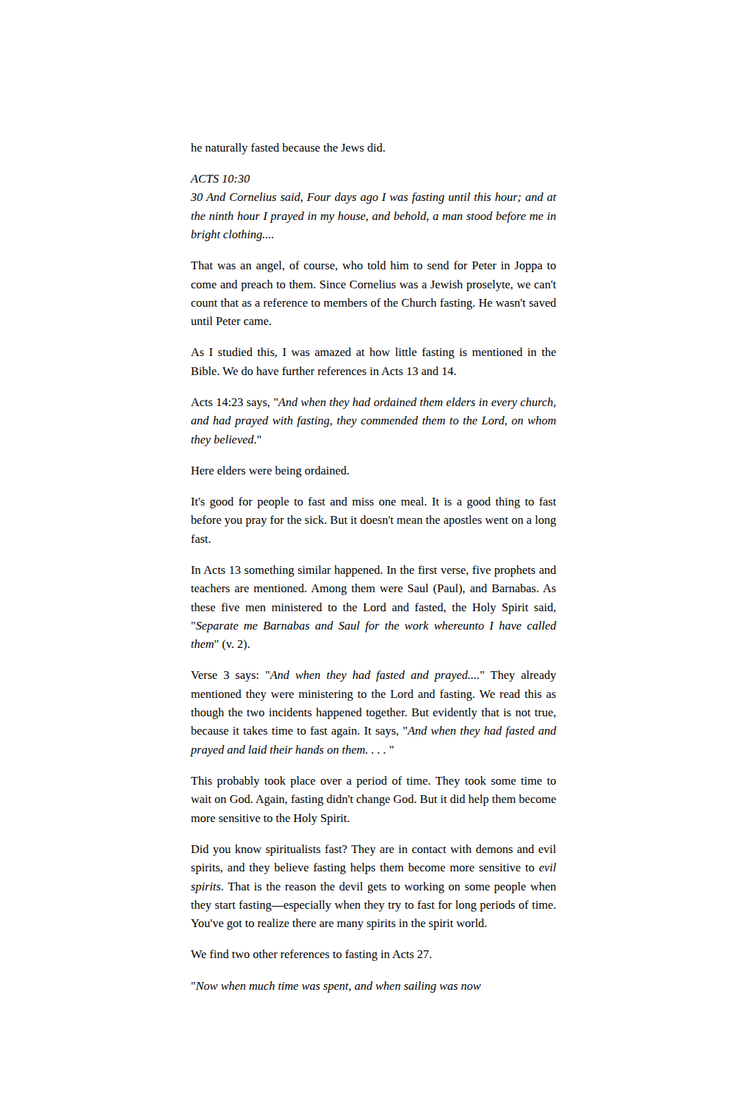he naturally fasted because the Jews did.
ACTS 10:30
30 And Cornelius said, Four days ago I was fasting until this hour; and at the ninth hour I prayed in my house, and behold, a man stood before me in bright clothing....
That was an angel, of course, who told him to send for Peter in Joppa to come and preach to them. Since Cornelius was a Jewish proselyte, we can't count that as a reference to members of the Church fasting. He wasn't saved until Peter came.
As I studied this, I was amazed at how little fasting is mentioned in the Bible. We do have further references in Acts 13 and 14.
Acts 14:23 says, "And when they had ordained them elders in every church, and had prayed with fasting, they commended them to the Lord, on whom they believed."
Here elders were being ordained.
It's good for people to fast and miss one meal. It is a good thing to fast before you pray for the sick. But it doesn't mean the apostles went on a long fast.
In Acts 13 something similar happened. In the first verse, five prophets and teachers are mentioned. Among them were Saul (Paul), and Barnabas. As these five men ministered to the Lord and fasted, the Holy Spirit said, "Separate me Barnabas and Saul for the work whereunto I have called them" (v. 2).
Verse 3 says: "And when they had fasted and prayed...." They already mentioned they were ministering to the Lord and fasting. We read this as though the two incidents happened together. But evidently that is not true, because it takes time to fast again. It says, "And when they had fasted and prayed and laid their hands on them. . . . "
This probably took place over a period of time. They took some time to wait on God. Again, fasting didn't change God. But it did help them become more sensitive to the Holy Spirit.
Did you know spiritualists fast? They are in contact with demons and evil spirits, and they believe fasting helps them become more sensitive to evil spirits. That is the reason the devil gets to working on some people when they start fasting—especially when they try to fast for long periods of time. You've got to realize there are many spirits in the spirit world.
We find two other references to fasting in Acts 27.
"Now when much time was spent, and when sailing was now